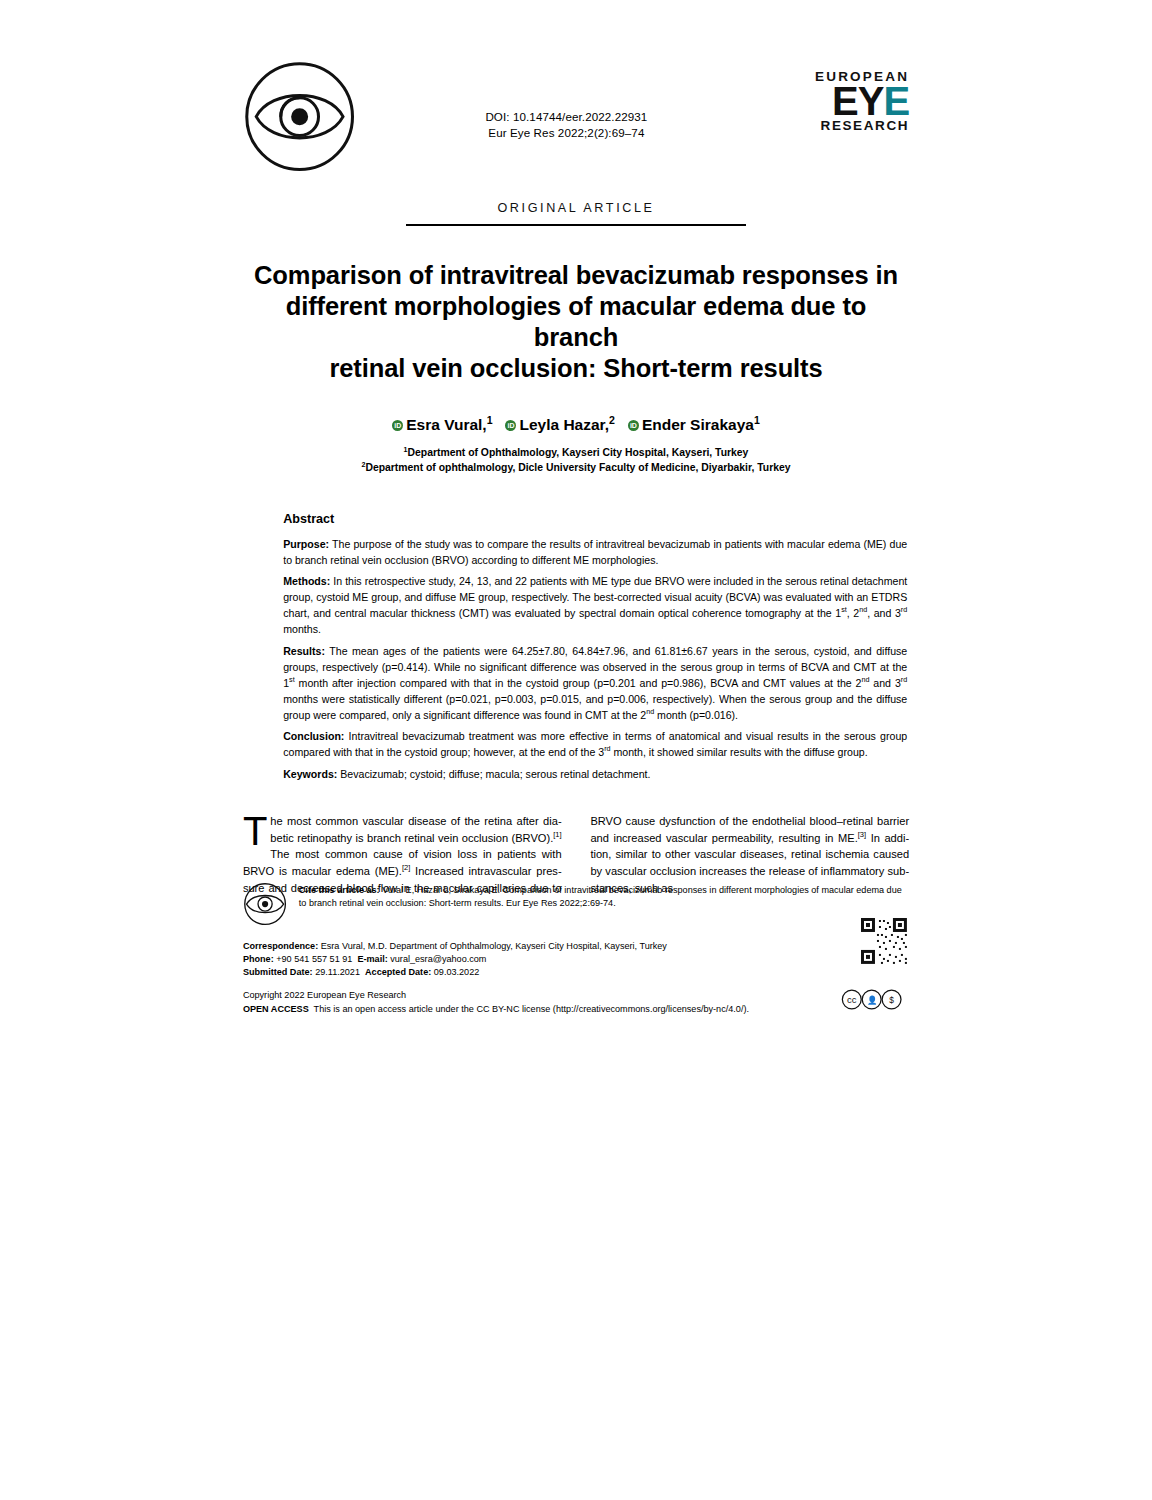DOI: 10.14744/eer.2022.22931
Eur Eye Res 2022;2(2):69–74
EUROPEAN EYE RESEARCH
ORIGINAL ARTICLE
Comparison of intravitreal bevacizumab responses in
different morphologies of macular edema due to branch
retinal vein occlusion: Short-term results
Esra Vural,1 Leyla Hazar,2 Ender Sirakaya1
1Department of Ophthalmology, Kayseri City Hospital, Kayseri, Turkey
2Department of ophthalmology, Dicle University Faculty of Medicine, Diyarbakir, Turkey
Abstract
Purpose: The purpose of the study was to compare the results of intravitreal bevacizumab in patients with macular edema (ME) due to branch retinal vein occlusion (BRVO) according to different ME morphologies.
Methods: In this retrospective study, 24, 13, and 22 patients with ME type due BRVO were included in the serous retinal detachment group, cystoid ME group, and diffuse ME group, respectively. The best-corrected visual acuity (BCVA) was evaluated with an ETDRS chart, and central macular thickness (CMT) was evaluated by spectral domain optical coherence tomography at the 1st, 2nd, and 3rd months.
Results: The mean ages of the patients were 64.25±7.80, 64.84±7.96, and 61.81±6.67 years in the serous, cystoid, and diffuse groups, respectively (p=0.414). While no significant difference was observed in the serous group in terms of BCVA and CMT at the 1st month after injection compared with that in the cystoid group (p=0.201 and p=0.986), BCVA and CMT values at the 2nd and 3rd months were statistically different (p=0.021, p=0.003, p=0.015, and p=0.006, respectively). When the serous group and the diffuse group were compared, only a significant difference was found in CMT at the 2nd month (p=0.016).
Conclusion: Intravitreal bevacizumab treatment was more effective in terms of anatomical and visual results in the serous group compared with that in the cystoid group; however, at the end of the 3rd month, it showed similar results with the diffuse group.
Keywords: Bevacizumab; cystoid; diffuse; macula; serous retinal detachment.
The most common vascular disease of the retina after diabetic retinopathy is branch retinal vein occlusion (BRVO).[1] The most common cause of vision loss in patients with BRVO is macular edema (ME).[2] Increased intravascular pressure and decreased blood flow in the macular capillaries due to BRVO cause dysfunction of the endothelial blood–retinal barrier and increased vascular permeability, resulting in ME.[3] In addition, similar to other vascular diseases, retinal ischemia caused by vascular occlusion increases the release of inflammatory substances, such as
Cite this article as: Vural E, Hazar L, Sirakaya E. Comparison of intravitreal bevacizumab responses in different morphologies of macular edema due to branch retinal vein occlusion: Short-term results. Eur Eye Res 2022;2:69-74.
Correspondence: Esra Vural, M.D. Department of Ophthalmology, Kayseri City Hospital, Kayseri, Turkey
Phone: +90 541 557 51 91 E-mail: vural_esra@yahoo.com
Submitted Date: 29.11.2021 Accepted Date: 09.03.2022
Copyright 2022 European Eye Research
OPEN ACCESS This is an open access article under the CC BY-NC license (http://creativecommons.org/licenses/by-nc/4.0/).
cc 👤 $